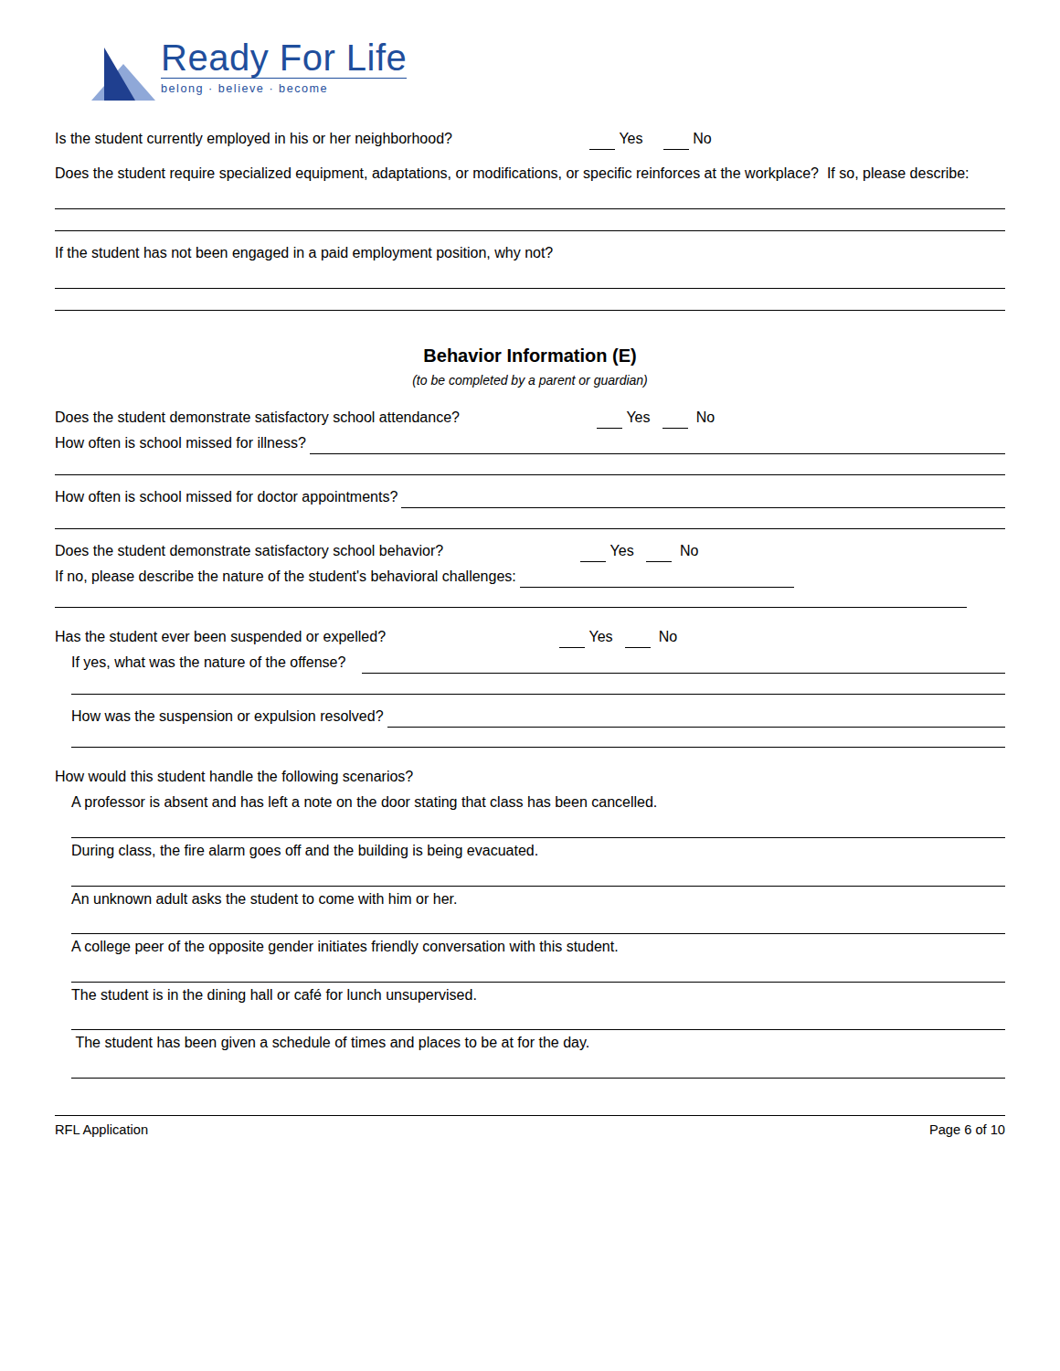Ready For Life
belong · believe · become
Is the student currently employed in his or her neighborhood? Yes No
Does the student require specialized equipment, adaptations, or modifications, or specific reinforces at the workplace? If so, please describe:
If the student has not been engaged in a paid employment position, why not?
Behavior Information (E)
(to be completed by a parent or guardian)
Does the student demonstrate satisfactory school attendance? Yes No
How often is school missed for illness?
How often is school missed for doctor appointments?
Does the student demonstrate satisfactory school behavior? Yes No
If no, please describe the nature of the student's behavioral challenges:
Has the student ever been suspended or expelled? Yes No
If yes, what was the nature of the offense?
How was the suspension or expulsion resolved?
How would this student handle the following scenarios?
A professor is absent and has left a note on the door stating that class has been cancelled.
During class, the fire alarm goes off and the building is being evacuated.
An unknown adult asks the student to come with him or her.
A college peer of the opposite gender initiates friendly conversation with this student.
The student is in the dining hall or café for lunch unsupervised.
The student has been given a schedule of times and places to be at for the day.
RFL Application Page 6 of 10